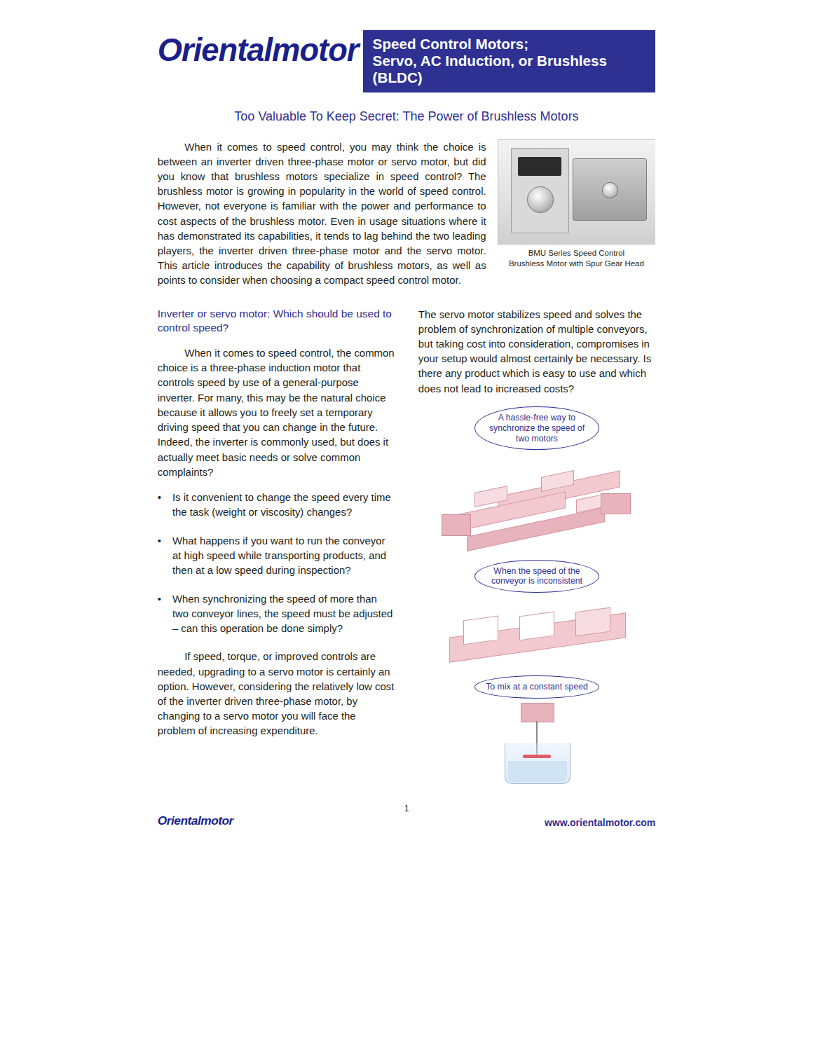Orientalmotor
Speed Control Motors;
Servo, AC Induction, or Brushless (BLDC)
Too Valuable To Keep Secret: The Power of Brushless Motors
BMU Series Speed Control
Brushless Motor with Spur Gear Head
When it comes to speed control, you may think the choice is between an inverter driven three-phase motor or servo motor, but did you know that brushless motors specialize in speed control? The brushless motor is growing in popularity in the world of speed control. However, not everyone is familiar with the power and performance to cost aspects of the brushless motor. Even in usage situations where it has demonstrated its capabilities, it tends to lag behind the two leading players, the inverter driven three-phase motor and the servo motor. This article introduces the capability of brushless motors, as well as points to consider when choosing a compact speed control motor.
Inverter or servo motor: Which should be used to control speed?
When it comes to speed control, the common choice is a three-phase induction motor that controls speed by use of a general-purpose inverter. For many, this may be the natural choice because it allows you to freely set a temporary driving speed that you can change in the future. Indeed, the inverter is commonly used, but does it actually meet basic needs or solve common complaints?
Is it convenient to change the speed every time the task (weight or viscosity) changes?
What happens if you want to run the conveyor at high speed while transporting products, and then at a low speed during inspection?
When synchronizing the speed of more than two conveyor lines, the speed must be adjusted – can this operation be done simply?
If speed, torque, or improved controls are needed, upgrading to a servo motor is certainly an option. However, considering the relatively low cost of the inverter driven three-phase motor, by changing to a servo motor you will face the problem of increasing expenditure.
The servo motor stabilizes speed and solves the problem of synchronization of multiple conveyors, but taking cost into consideration, compromises in your setup would almost certainly be necessary. Is there any product which is easy to use and which does not lead to increased costs?
A hassle-free way to synchronize the speed of two motors
When the speed of the conveyor is inconsistent
To mix at a constant speed
1
Orientalmotor
www.orientalmotor.com